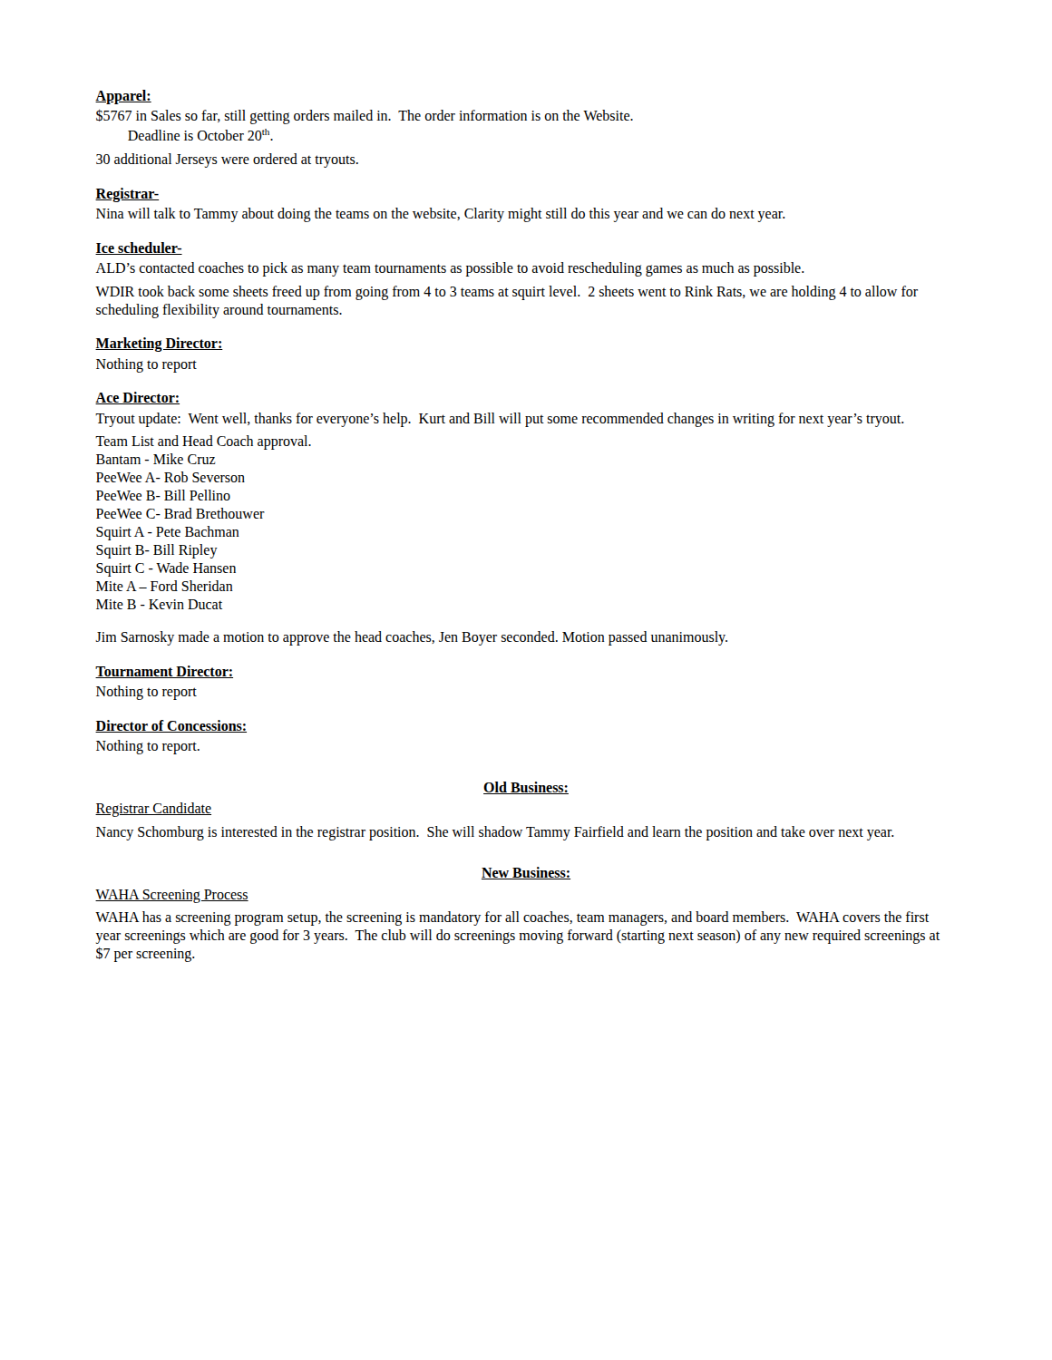Apparel:
$5767 in Sales so far, still getting orders mailed in. The order information is on the Website.
Deadline is October 20th.
30 additional Jerseys were ordered at tryouts.
Registrar-
Nina will talk to Tammy about doing the teams on the website, Clarity might still do this year and we can do next year.
Ice scheduler-
ALD’s contacted coaches to pick as many team tournaments as possible to avoid rescheduling games as much as possible.
WDIR took back some sheets freed up from going from 4 to 3 teams at squirt level. 2 sheets went to Rink Rats, we are holding 4 to allow for scheduling flexibility around tournaments.
Marketing Director:
Nothing to report
Ace Director:
Tryout update: Went well, thanks for everyone’s help. Kurt and Bill will put some recommended changes in writing for next year’s tryout.
Team List and Head Coach approval.
Bantam - Mike Cruz
PeeWee A- Rob Severson
PeeWee B- Bill Pellino
PeeWee C- Brad Brethouwer
Squirt A - Pete Bachman
Squirt B- Bill Ripley
Squirt C - Wade Hansen
Mite A – Ford Sheridan
Mite B - Kevin Ducat
Jim Sarnosky made a motion to approve the head coaches, Jen Boyer seconded. Motion passed unanimously.
Tournament Director:
Nothing to report
Director of Concessions:
Nothing to report.
Old Business:
Registrar Candidate
Nancy Schomburg is interested in the registrar position. She will shadow Tammy Fairfield and learn the position and take over next year.
New Business:
WAHA Screening Process
WAHA has a screening program setup, the screening is mandatory for all coaches, team managers, and board members. WAHA covers the first year screenings which are good for 3 years. The club will do screenings moving forward (starting next season) of any new required screenings at $7 per screening.